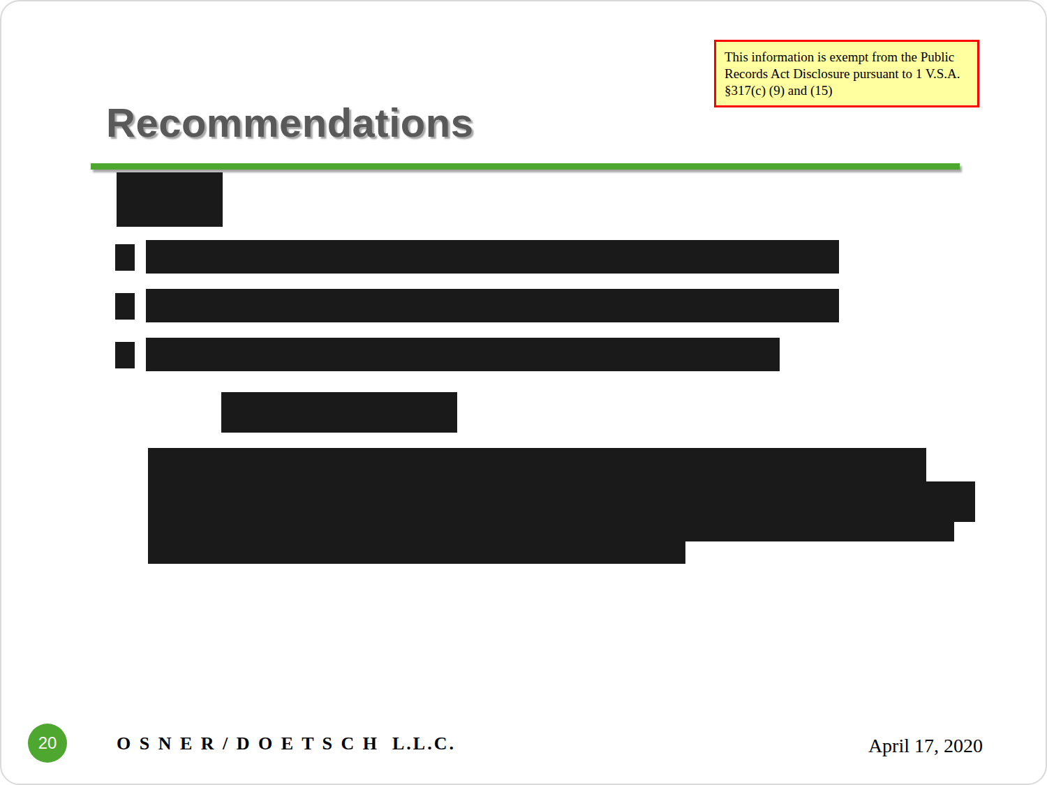This information is exempt from the Public Records Act Disclosure pursuant to 1 V.S.A. §317(c) (9) and (15)
Recommendations
20
O S N E R / D O E T S C H L.L.C.
April 17, 2020